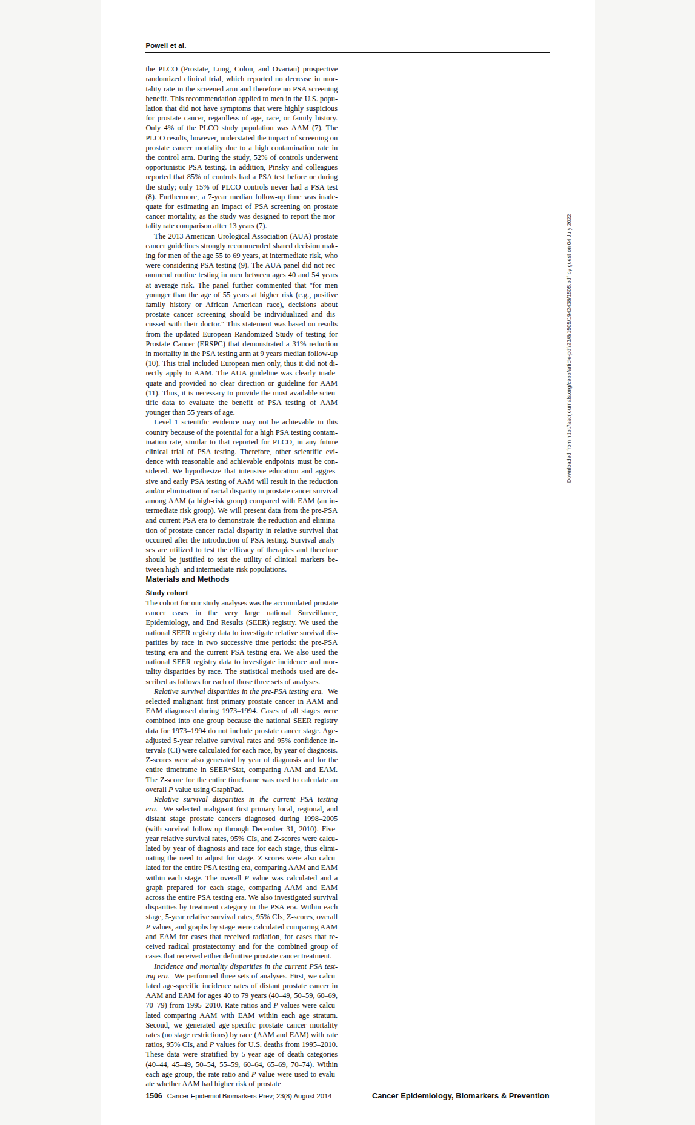Powell et al.
the PLCO (Prostate, Lung, Colon, and Ovarian) prospective randomized clinical trial, which reported no decrease in mortality rate in the screened arm and therefore no PSA screening benefit. This recommendation applied to men in the U.S. population that did not have symptoms that were highly suspicious for prostate cancer, regardless of age, race, or family history. Only 4% of the PLCO study population was AAM (7). The PLCO results, however, understated the impact of screening on prostate cancer mortality due to a high contamination rate in the control arm. During the study, 52% of controls underwent opportunistic PSA testing. In addition, Pinsky and colleagues reported that 85% of controls had a PSA test before or during the study; only 15% of PLCO controls never had a PSA test (8). Furthermore, a 7-year median follow-up time was inadequate for estimating an impact of PSA screening on prostate cancer mortality, as the study was designed to report the mortality rate comparison after 13 years (7).
The 2013 American Urological Association (AUA) prostate cancer guidelines strongly recommended shared decision making for men of the age 55 to 69 years, at intermediate risk, who were considering PSA testing (9). The AUA panel did not recommend routine testing in men between ages 40 and 54 years at average risk. The panel further commented that "for men younger than the age of 55 years at higher risk (e.g., positive family history or African American race), decisions about prostate cancer screening should be individualized and discussed with their doctor." This statement was based on results from the updated European Randomized Study of testing for Prostate Cancer (ERSPC) that demonstrated a 31% reduction in mortality in the PSA testing arm at 9 years median follow-up (10). This trial included European men only, thus it did not directly apply to AAM. The AUA guideline was clearly inadequate and provided no clear direction or guideline for AAM (11). Thus, it is necessary to provide the most available scientific data to evaluate the benefit of PSA testing of AAM younger than 55 years of age.
Level 1 scientific evidence may not be achievable in this country because of the potential for a high PSA testing contamination rate, similar to that reported for PLCO, in any future clinical trial of PSA testing. Therefore, other scientific evidence with reasonable and achievable endpoints must be considered. We hypothesize that intensive education and aggressive and early PSA testing of AAM will result in the reduction and/or elimination of racial disparity in prostate cancer survival among AAM (a high-risk group) compared with EAM (an intermediate risk group). We will present data from the pre-PSA and current PSA era to demonstrate the reduction and elimination of prostate cancer racial disparity in relative survival that occurred after the introduction of PSA testing. Survival analyses are utilized to test the efficacy of therapies and therefore should be justified to test the utility of clinical markers between high- and intermediate-risk populations.
Materials and Methods
Study cohort
The cohort for our study analyses was the accumulated prostate cancer cases in the very large national Surveillance, Epidemiology, and End Results (SEER) registry. We used the national SEER registry data to investigate relative survival disparities by race in two successive time periods: the pre-PSA testing era and the current PSA testing era. We also used the national SEER registry data to investigate incidence and mortality disparities by race. The statistical methods used are described as follows for each of those three sets of analyses.
Relative survival disparities in the pre-PSA testing era. We selected malignant first primary prostate cancer in AAM and EAM diagnosed during 1973–1994. Cases of all stages were combined into one group because the national SEER registry data for 1973–1994 do not include prostate cancer stage. Age-adjusted 5-year relative survival rates and 95% confidence intervals (CI) were calculated for each race, by year of diagnosis. Z-scores were also generated by year of diagnosis and for the entire timeframe in SEER*Stat, comparing AAM and EAM. The Z-score for the entire timeframe was used to calculate an overall P value using GraphPad.
Relative survival disparities in the current PSA testing era. We selected malignant first primary local, regional, and distant stage prostate cancers diagnosed during 1998–2005 (with survival follow-up through December 31, 2010). Five-year relative survival rates, 95% CIs, and Z-scores were calculated by year of diagnosis and race for each stage, thus eliminating the need to adjust for stage. Z-scores were also calculated for the entire PSA testing era, comparing AAM and EAM within each stage. The overall P value was calculated and a graph prepared for each stage, comparing AAM and EAM across the entire PSA testing era. We also investigated survival disparities by treatment category in the PSA era. Within each stage, 5-year relative survival rates, 95% CIs, Z-scores, overall P values, and graphs by stage were calculated comparing AAM and EAM for cases that received radiation, for cases that received radical prostatectomy and for the combined group of cases that received either definitive prostate cancer treatment.
Incidence and mortality disparities in the current PSA testing era. We performed three sets of analyses. First, we calculated age-specific incidence rates of distant prostate cancer in AAM and EAM for ages 40 to 79 years (40–49, 50–59, 60–69, 70–79) from 1995–2010. Rate ratios and P values were calculated comparing AAM with EAM within each age stratum. Second, we generated age-specific prostate cancer mortality rates (no stage restrictions) by race (AAM and EAM) with rate ratios, 95% CIs, and P values for U.S. deaths from 1995–2010. These data were stratified by 5-year age of death categories (40–44, 45–49, 50–54, 55–59, 60–64, 65–69, 70–74). Within each age group, the rate ratio and P value were used to evaluate whether AAM had higher risk of prostate
Downloaded from http://aacrjournals.org/cebp/article-pdf/23/8/1505/1942438/1505.pdf by guest on 04 July 2022
1506 Cancer Epidemiol Biomarkers Prev; 23(8) August 2014
Cancer Epidemiology, Biomarkers & Prevention